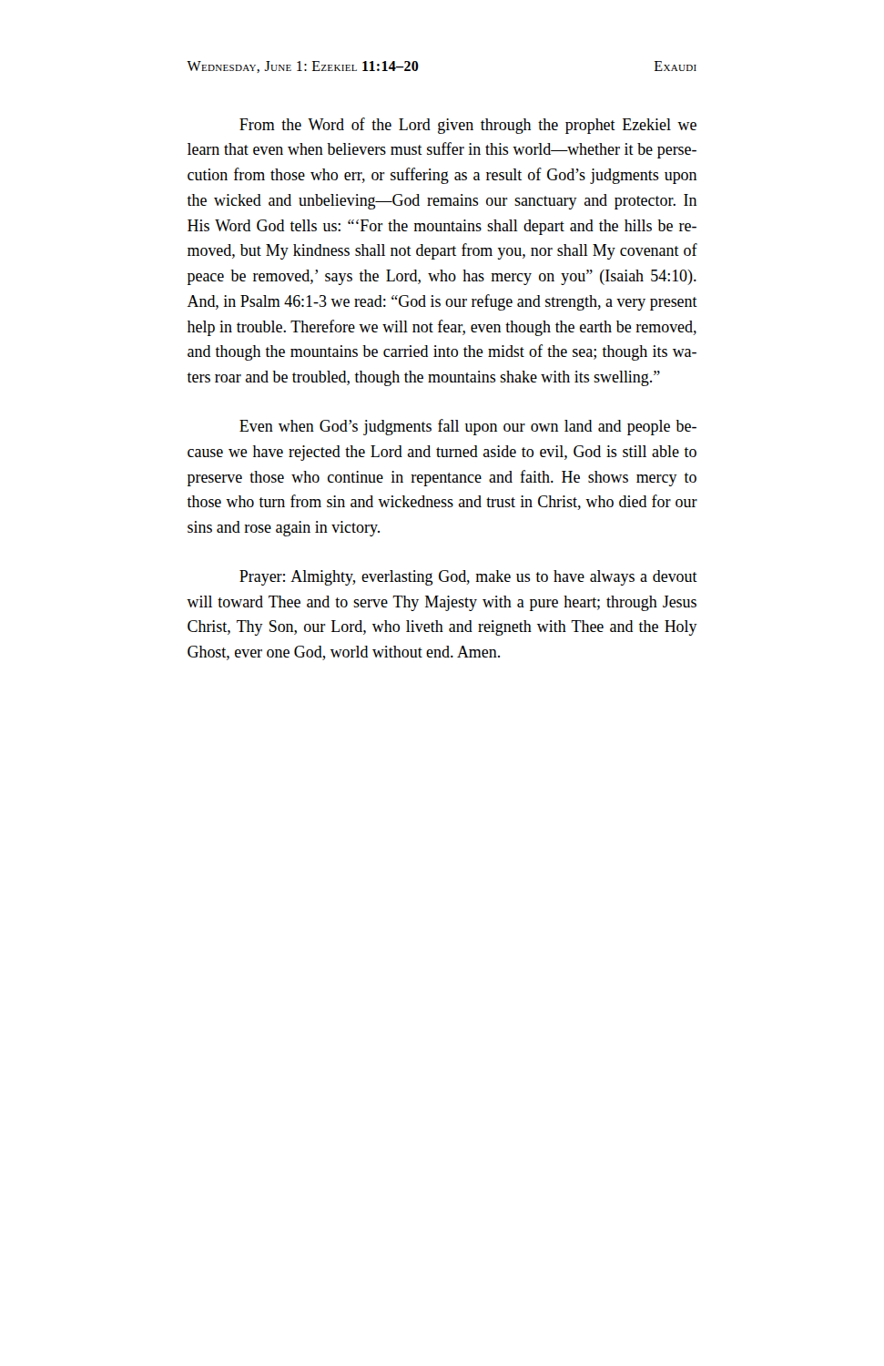Wednesday, June 1: Ezekiel 11:14–20 Exaudi
From the Word of the Lord given through the prophet Ezekiel we learn that even when believers must suffer in this world—whether it be persecution from those who err, or suffering as a result of God’s judgments upon the wicked and unbelieving—God remains our sanctuary and protector. In His Word God tells us: “‘For the mountains shall depart and the hills be removed, but My kindness shall not depart from you, nor shall My covenant of peace be removed,’ says the Lord, who has mercy on you” (Isaiah 54:10). And, in Psalm 46:1-3 we read: “God is our refuge and strength, a very present help in trouble. Therefore we will not fear, even though the earth be removed, and though the mountains be carried into the midst of the sea; though its waters roar and be troubled, though the mountains shake with its swelling.”
Even when God’s judgments fall upon our own land and people because we have rejected the Lord and turned aside to evil, God is still able to preserve those who continue in repentance and faith. He shows mercy to those who turn from sin and wickedness and trust in Christ, who died for our sins and rose again in victory.
Prayer: Almighty, everlasting God, make us to have always a devout will toward Thee and to serve Thy Majesty with a pure heart; through Jesus Christ, Thy Son, our Lord, who liveth and reigneth with Thee and the Holy Ghost, ever one God, world without end. Amen.